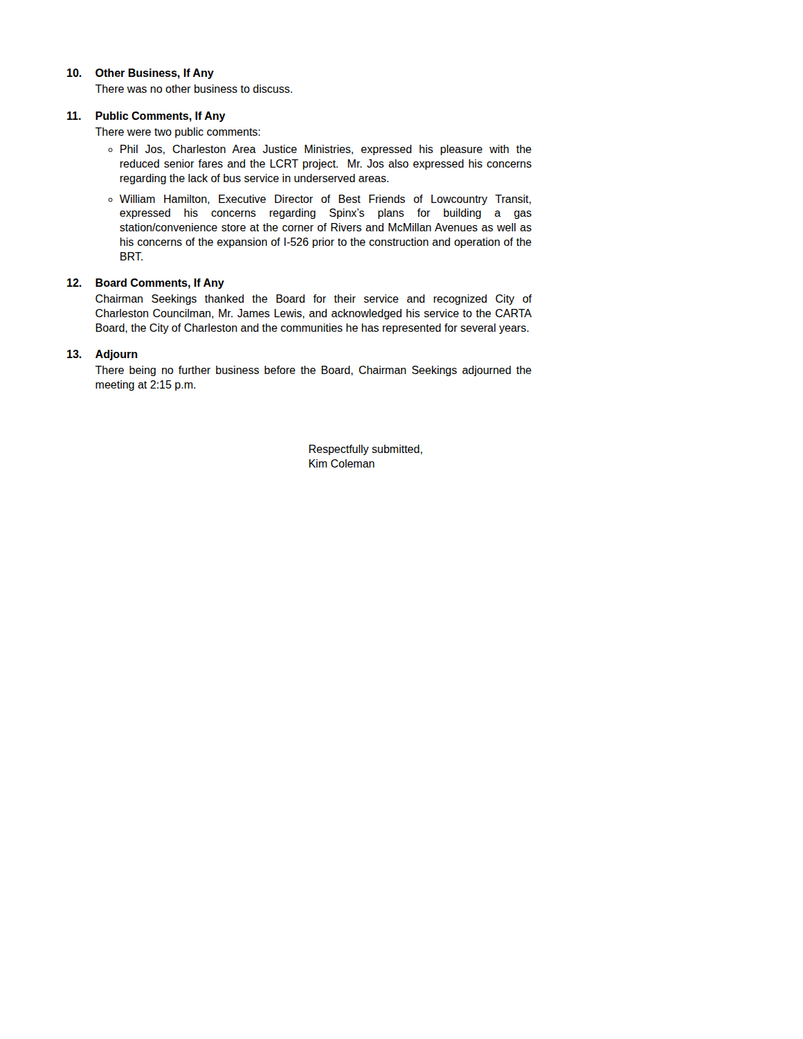Other Business, If Any
There was no other business to discuss.
Public Comments, If Any
There were two public comments:
Phil Jos, Charleston Area Justice Ministries, expressed his pleasure with the reduced senior fares and the LCRT project. Mr. Jos also expressed his concerns regarding the lack of bus service in underserved areas.
William Hamilton, Executive Director of Best Friends of Lowcountry Transit, expressed his concerns regarding Spinx’s plans for building a gas station/convenience store at the corner of Rivers and McMillan Avenues as well as his concerns of the expansion of I-526 prior to the construction and operation of the BRT.
Board Comments, If Any
Chairman Seekings thanked the Board for their service and recognized City of Charleston Councilman, Mr. James Lewis, and acknowledged his service to the CARTA Board, the City of Charleston and the communities he has represented for several years.
Adjourn
There being no further business before the Board, Chairman Seekings adjourned the meeting at 2:15 p.m.
Respectfully submitted,
Kim Coleman